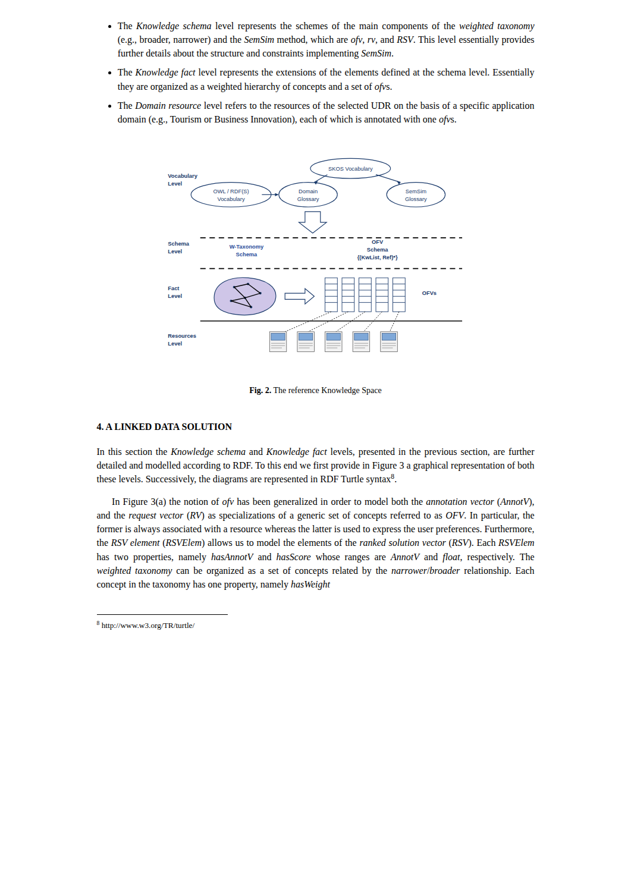The Knowledge schema level represents the schemes of the main components of the weighted taxonomy (e.g., broader, narrower) and the SemSim method, which are ofv, rv, and RSV. This level essentially provides further details about the structure and constraints implementing SemSim.
The Knowledge fact level represents the extensions of the elements defined at the schema level. Essentially they are organized as a weighted hierarchy of concepts and a set of ofvs.
The Domain resource level refers to the resources of the selected UDR on the basis of a specific application domain (e.g., Tourism or Business Innovation), each of which is annotated with one ofvs.
Vocabulary Level Schema Level Fact Level Resources Level SKOS Vocabulary OWL / RDF(S) Vocabulary Domain Glossary SemSim Glossary W-Taxonomy Schema OFV Schema {(KwList, Ref)*} OFVs
Fig. 2. The reference Knowledge Space
4. A LINKED DATA SOLUTION
In this section the Knowledge schema and Knowledge fact levels, presented in the previous section, are further detailed and modelled according to RDF. To this end we first provide in Figure 3 a graphical representation of both these levels. Successively, the diagrams are represented in RDF Turtle syntax8.
In Figure 3(a) the notion of ofv has been generalized in order to model both the annotation vector (AnnotV), and the request vector (RV) as specializations of a generic set of concepts referred to as OFV. In particular, the former is always associated with a resource whereas the latter is used to express the user preferences. Furthermore, the RSV element (RSVElem) allows us to model the elements of the ranked solution vector (RSV). Each RSVElem has two properties, namely hasAnnotV and hasScore whose ranges are AnnotV and float, respectively. The weighted taxonomy can be organized as a set of concepts related by the narrower/broader relationship. Each concept in the taxonomy has one property, namely hasWeight
8 http://www.w3.org/TR/turtle/